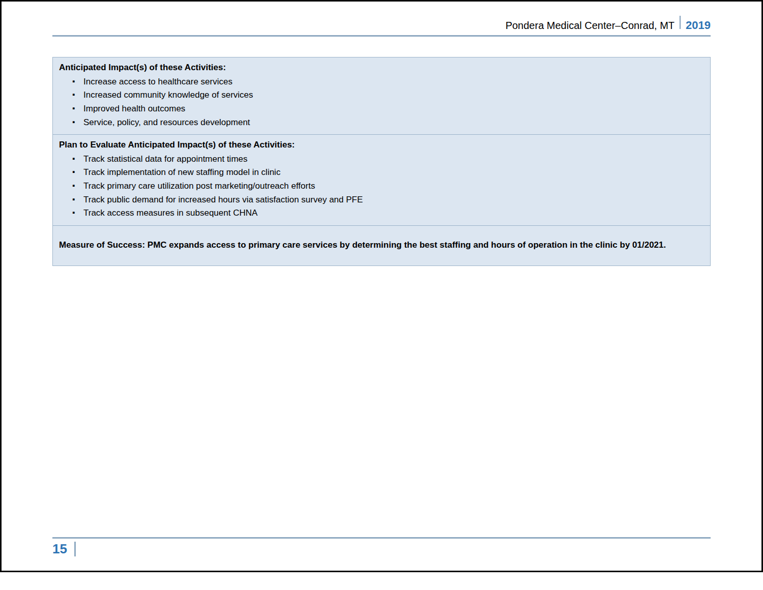Pondera Medical Center–Conrad, MT 2019
| Anticipated Impact(s) of these Activities: Increase access to healthcare services Increased community knowledge of services Improved health outcomes Service, policy, and resources development |
| Plan to Evaluate Anticipated Impact(s) of these Activities: Track statistical data for appointment times Track implementation of new staffing model in clinic Track primary care utilization post marketing/outreach efforts Track public demand for increased hours via satisfaction survey and PFE Track access measures in subsequent CHNA |
| Measure of Success: PMC expands access to primary care services by determining the best staffing and hours of operation in the clinic by 01/2021. |
15